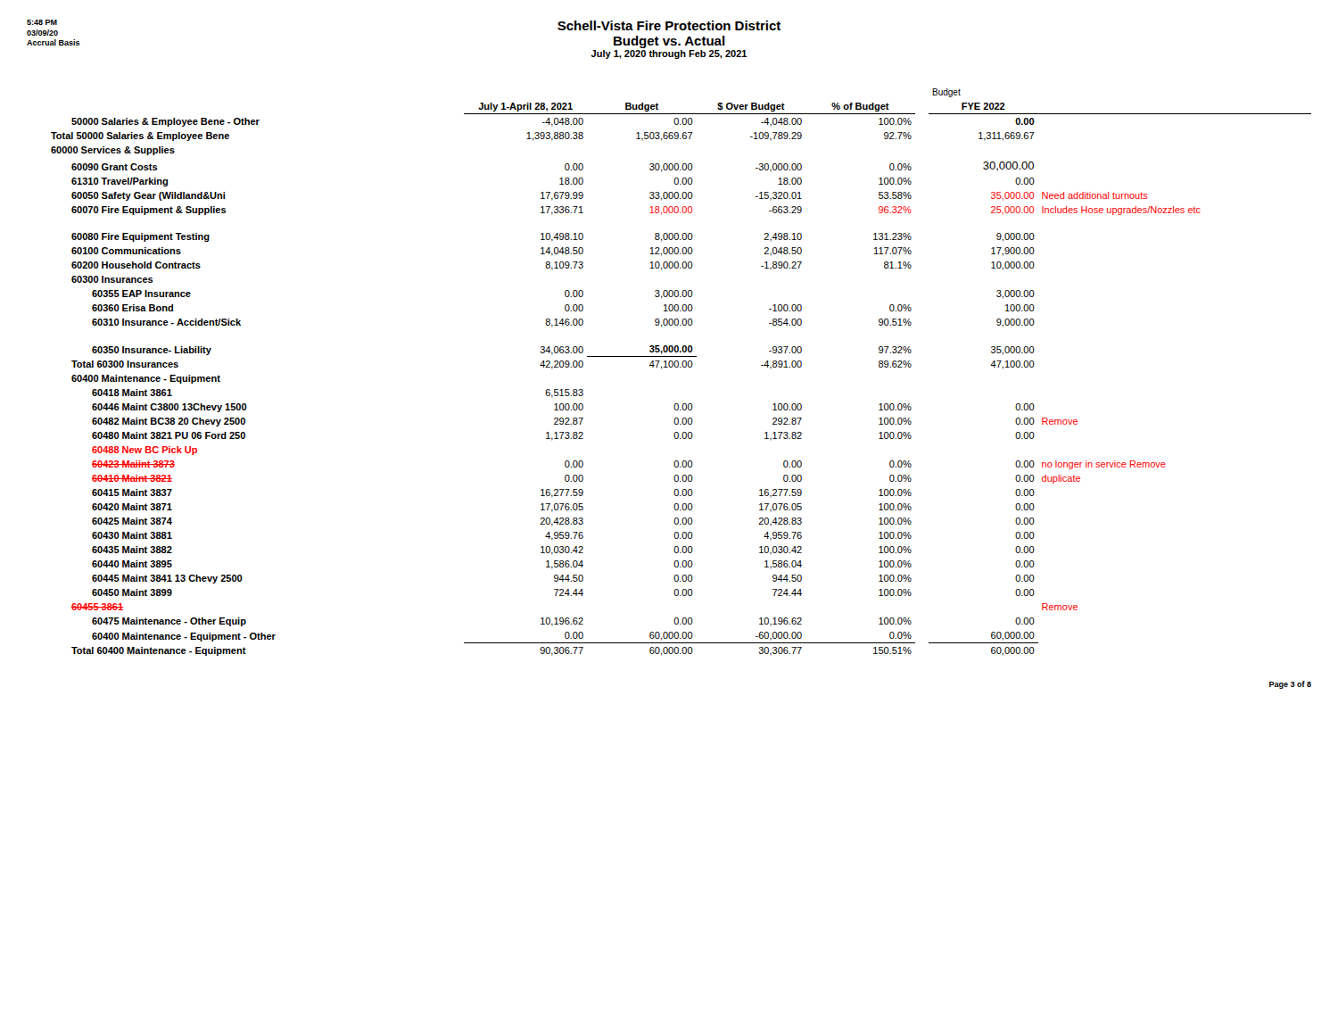5:48 PM
03/09/20
Accrual Basis
Schell-Vista Fire Protection District
Budget vs. Actual
July 1, 2020 through Feb 25, 2021
| | | | | | | Budget | | |
| | July 1-April 28, 2021 | Budget | $ Over Budget | % of Budget | | FYE 2022 | | |
| | 50000 Salaries & Employee Bene - Other | -4,048.00 | 0.00 | -4,048.00 | 100.0% | | 0.00 | | |
| | Total 50000 Salaries & Employee Bene | 1,393,880.38 | 1,503,669.67 | -109,789.29 | 92.7% | | 1,311,669.67 | | |
| | 60000 Services & Supplies | | | | | | | | |
| | 60090 Grant Costs | 0.00 | 30,000.00 | -30,000.00 | 0.0% | | 30,000.00 | | |
| | 61310 Travel/Parking | 18.00 | 0.00 | 18.00 | 100.0% | | 0.00 | | |
| | 60050 Safety Gear (Wildland&Uni | 17,679.99 | 33,000.00 | -15,320.01 | 53.58% | | 35,000.00 | Need additional turnouts | |
| | 60070 Fire Equipment & Supplies | 17,336.71 | 18,000.00 | -663.29 | 96.32% | | 25,000.00 | Includes Hose upgrades/Nozzles etc | |
| | 60080 Fire Equipment Testing | 10,498.10 | 8,000.00 | 2,498.10 | 131.23% | | 9,000.00 | | |
| | 60100 Communications | 14,048.50 | 12,000.00 | 2,048.50 | 117.07% | | 17,900.00 | | |
| | 60200 Household Contracts | 8,109.73 | 10,000.00 | -1,890.27 | 81.1% | | 10,000.00 | | |
| | 60300 Insurances | | | | | | | | |
| | 60355 EAP Insurance | 0.00 | 3,000.00 | | | | 3,000.00 | | |
| | 60360 Erisa Bond | 0.00 | 100.00 | -100.00 | 0.0% | | 100.00 | | |
| | 60310 Insurance - Accident/Sick | 8,146.00 | 9,000.00 | -854.00 | 90.51% | | 9,000.00 | | |
| | 60350 Insurance- Liability | 34,063.00 | 35,000.00 | -937.00 | 97.32% | | 35,000.00 | | |
| | Total 60300 Insurances | 42,209.00 | 47,100.00 | -4,891.00 | 89.62% | | 47,100.00 | | |
| | 60400 Maintenance - Equipment | | | | | | | | |
| | 60418 Maint 3861 | 6,515.83 | | | | | | | |
| | 60446 Maint C3800 13Chevy 1500 | 100.00 | 0.00 | 100.00 | 100.0% | | 0.00 | | |
| | 60482 Maint BC38 20 Chevy 2500 | 292.87 | 0.00 | 292.87 | 100.0% | | 0.00 | Remove | |
| | 60480 Maint 3821 PU 06 Ford 250 | 1,173.82 | 0.00 | 1,173.82 | 100.0% | | 0.00 | | |
| | 60488 New BC Pick Up | | | | | | | | |
| | 60423 Maiint 3873 | 0.00 | 0.00 | 0.00 | 0.0% | | 0.00 | no longer in service Remove | |
| | 60410 Maint 3821 | 0.00 | 0.00 | 0.00 | 0.0% | | 0.00 | duplicate | |
| | 60415 Maint 3837 | 16,277.59 | 0.00 | 16,277.59 | 100.0% | | 0.00 | | |
| | 60420 Maint 3871 | 17,076.05 | 0.00 | 17,076.05 | 100.0% | | 0.00 | | |
| | 60425 Maint 3874 | 20,428.83 | 0.00 | 20,428.83 | 100.0% | | 0.00 | | |
| | 60430 Maint 3881 | 4,959.76 | 0.00 | 4,959.76 | 100.0% | | 0.00 | | |
| | 60435 Maint 3882 | 10,030.42 | 0.00 | 10,030.42 | 100.0% | | 0.00 | | |
| | 60440 Maint 3895 | 1,586.04 | 0.00 | 1,586.04 | 100.0% | | 0.00 | | |
| | 60445 Maint 3841 13 Chevy 2500 | 944.50 | 0.00 | 944.50 | 100.0% | | 0.00 | | |
| | 60450 Maint 3899 | 724.44 | 0.00 | 724.44 | 100.0% | | 0.00 | | |
| | 60455 3861 | | | | | | | Remove | |
| | 60475 Maintenance - Other Equip | 10,196.62 | 0.00 | 10,196.62 | 100.0% | | 0.00 | | |
| | 60400 Maintenance - Equipment - Other | 0.00 | 60,000.00 | -60,000.00 | 0.0% | | 60,000.00 | | |
| | Total 60400 Maintenance - Equipment | 90,306.77 | 60,000.00 | 30,306.77 | 150.51% | | 60,000.00 | | |
Page 3 of 8